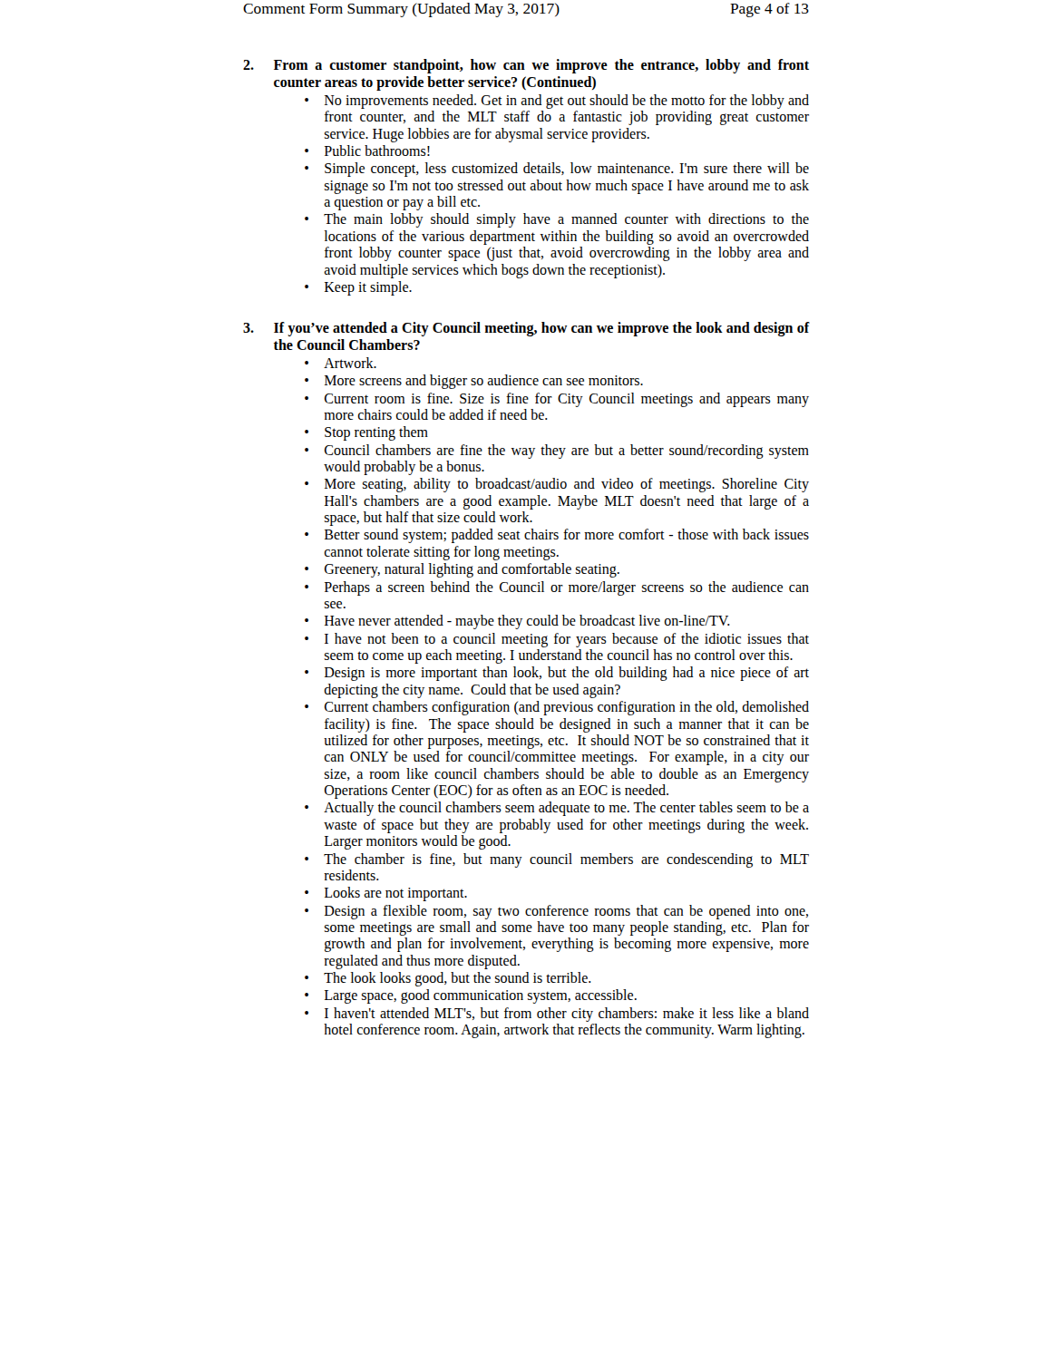Comment Form Summary (Updated May 3, 2017)
Page 4 of 13
2. From a customer standpoint, how can we improve the entrance, lobby and front counter areas to provide better service? (Continued)
No improvements needed. Get in and get out should be the motto for the lobby and front counter, and the MLT staff do a fantastic job providing great customer service. Huge lobbies are for abysmal service providers.
Public bathrooms!
Simple concept, less customized details, low maintenance. I'm sure there will be signage so I'm not too stressed out about how much space I have around me to ask a question or pay a bill etc.
The main lobby should simply have a manned counter with directions to the locations of the various department within the building so avoid an overcrowded front lobby counter space (just that, avoid overcrowding in the lobby area and avoid multiple services which bogs down the receptionist).
Keep it simple.
3. If you’ve attended a City Council meeting, how can we improve the look and design of the Council Chambers?
Artwork.
More screens and bigger so audience can see monitors.
Current room is fine. Size is fine for City Council meetings and appears many more chairs could be added if need be.
Stop renting them
Council chambers are fine the way they are but a better sound/recording system would probably be a bonus.
More seating, ability to broadcast/audio and video of meetings. Shoreline City Hall's chambers are a good example. Maybe MLT doesn't need that large of a space, but half that size could work.
Better sound system; padded seat chairs for more comfort - those with back issues cannot tolerate sitting for long meetings.
Greenery, natural lighting and comfortable seating.
Perhaps a screen behind the Council or more/larger screens so the audience can see.
Have never attended - maybe they could be broadcast live on-line/TV.
I have not been to a council meeting for years because of the idiotic issues that seem to come up each meeting. I understand the council has no control over this.
Design is more important than look, but the old building had a nice piece of art depicting the city name. Could that be used again?
Current chambers configuration (and previous configuration in the old, demolished facility) is fine. The space should be designed in such a manner that it can be utilized for other purposes, meetings, etc. It should NOT be so constrained that it can ONLY be used for council/committee meetings. For example, in a city our size, a room like council chambers should be able to double as an Emergency Operations Center (EOC) for as often as an EOC is needed.
Actually the council chambers seem adequate to me. The center tables seem to be a waste of space but they are probably used for other meetings during the week. Larger monitors would be good.
The chamber is fine, but many council members are condescending to MLT residents.
Looks are not important.
Design a flexible room, say two conference rooms that can be opened into one, some meetings are small and some have too many people standing, etc. Plan for growth and plan for involvement, everything is becoming more expensive, more regulated and thus more disputed.
The look looks good, but the sound is terrible.
Large space, good communication system, accessible.
I haven't attended MLT's, but from other city chambers: make it less like a bland hotel conference room. Again, artwork that reflects the community. Warm lighting.